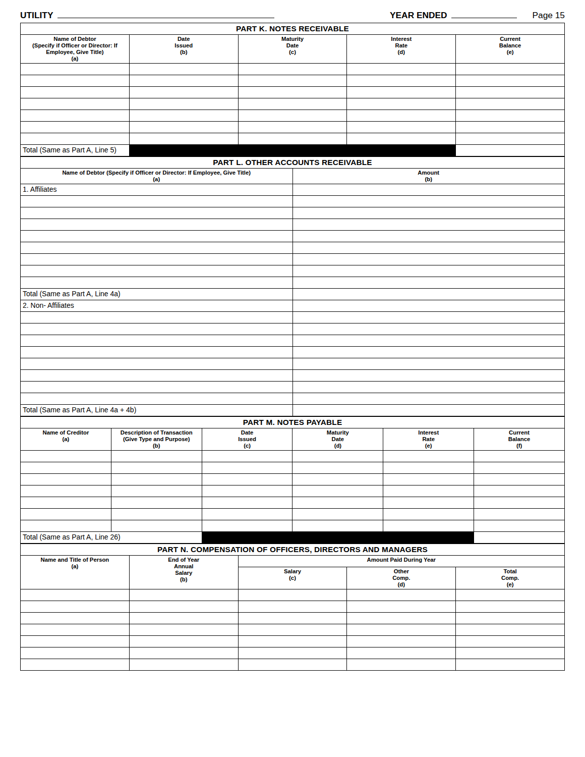UTILITY
YEAR ENDED
Page 15
| PART K. NOTES RECEIVABLE |
| Name of Debtor (Specify if Officer or Director: If Employee, Give Title) (a) | Date Issued (b) | Maturity Date (c) | Interest Rate (d) | Current Balance (e) |
| Total (Same as Part A, Line 5) | | | | |
| PART L. OTHER ACCOUNTS RECEIVABLE |
| Name of Debtor (Specify if Officer or Director: If Employee, Give Title) (a) | Amount (b) |
| 1. Affiliates | |
| Total (Same as Part A, Line 4a) | |
| 2. Non- Affiliates | |
| Total (Same as Part A, Line 4a + 4b) | |
| PART M. NOTES PAYABLE |
| Name of Creditor (a) | Description of Transaction (Give Type and Purpose) (b) | Date Issued (c) | Maturity Date (d) | Interest Rate (e) | Current Balance (f) |
| Total (Same as Part A, Line 26) | | | | |
| PART N. COMPENSATION OF OFFICERS, DIRECTORS AND MANAGERS |
| Name and Title of Person (a) | End of Year Annual Salary (b) | Amount Paid During Year |
| Salary (c) | Other Comp. (d) | Total Comp. (e) |